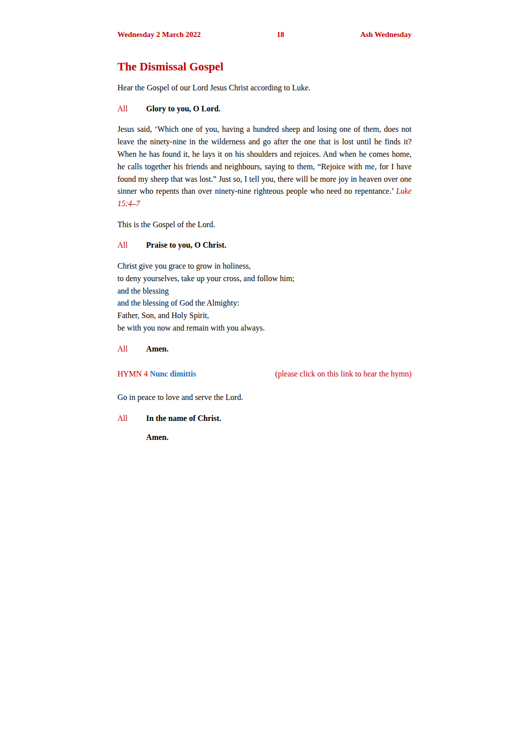Wednesday 2 March 2022 18 Ash Wednesday
The Dismissal Gospel
Hear the Gospel of our Lord Jesus Christ according to Luke.
All Glory to you, O Lord.
Jesus said, ‘Which one of you, having a hundred sheep and losing one of them, does not leave the ninety-nine in the wilderness and go after the one that is lost until he finds it? When he has found it, he lays it on his shoulders and rejoices. And when he comes home, he calls together his friends and neighbours, saying to them, “Rejoice with me, for I have found my sheep that was lost.” Just so, I tell you, there will be more joy in heaven over one sinner who repents than over ninety-nine righteous people who need no repentance.’ Luke 15:4–7
This is the Gospel of the Lord.
All Praise to you, O Christ.
Christ give you grace to grow in holiness,
to deny yourselves, take up your cross, and follow him;
and the blessing
and the blessing of God the Almighty:
Father, Son, and Holy Spirit,
be with you now and remain with you always.
All Amen.
HYMN 4 Nunc dimittis (please click on this link to hear the hymn)
Go in peace to love and serve the Lord.
All In the name of Christ.
Amen.